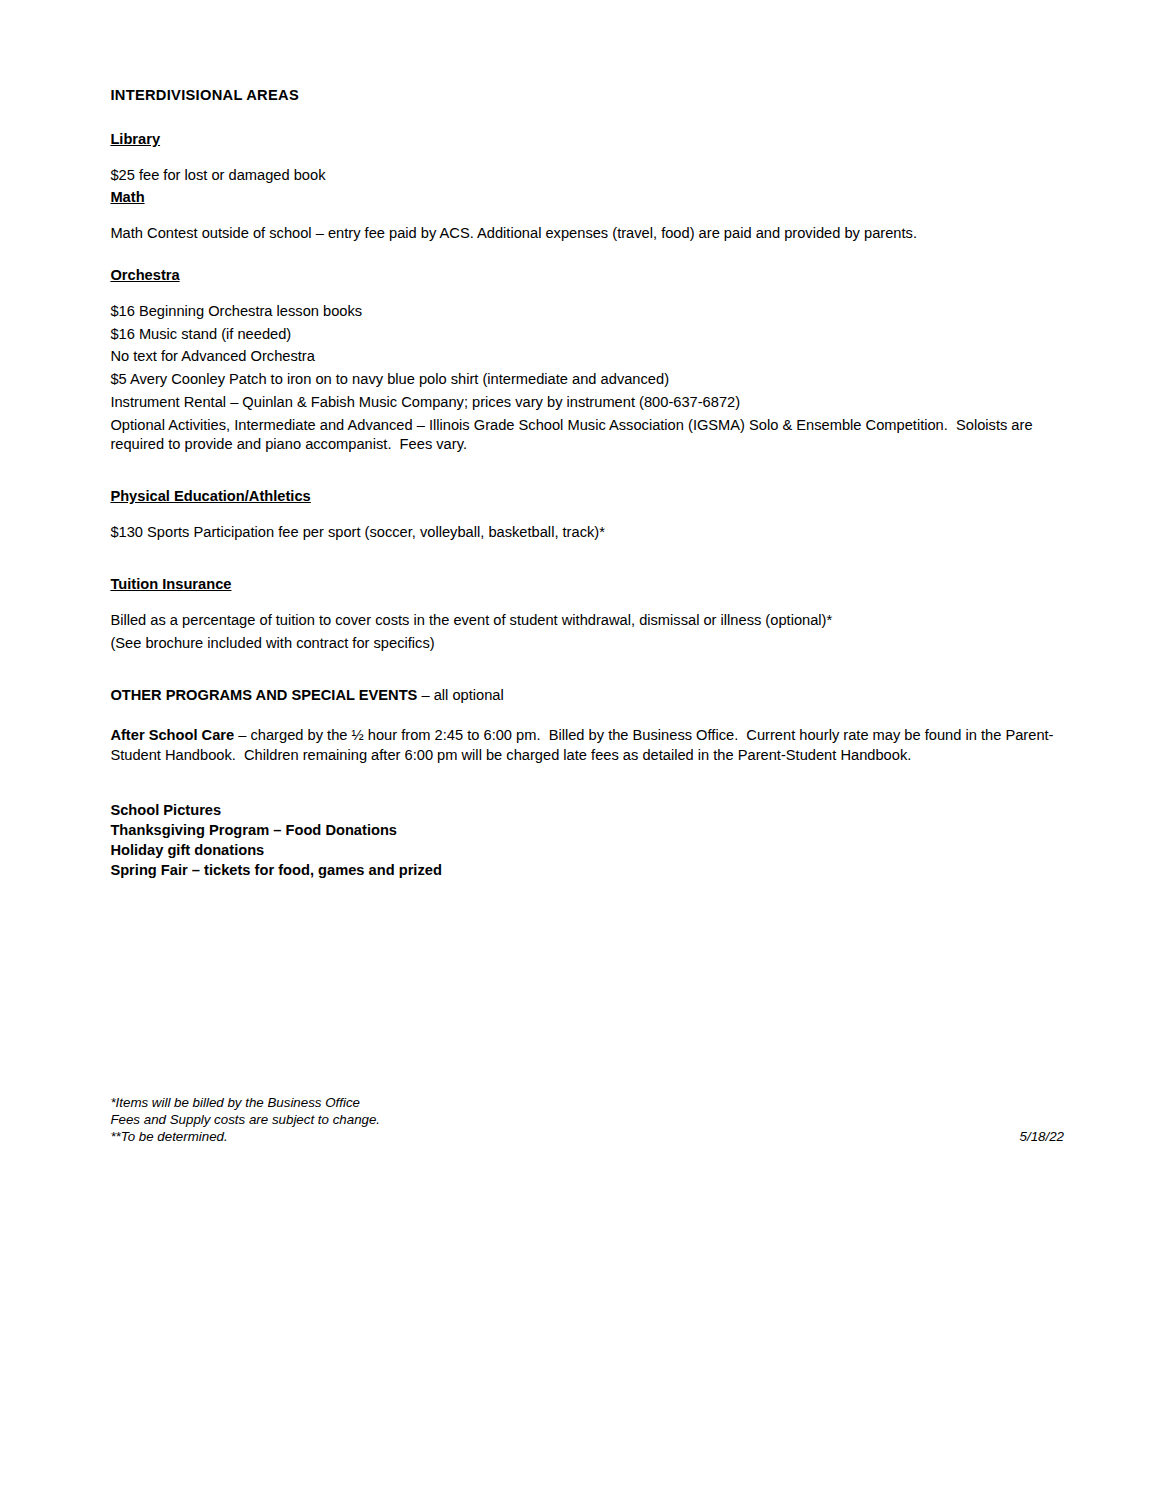INTERDIVISIONAL AREAS
Library
$25 fee for lost or damaged book
Math
Math Contest outside of school – entry fee paid by ACS. Additional expenses (travel, food) are paid and provided by parents.
Orchestra
$16 Beginning Orchestra lesson books
$16 Music stand (if needed)
No text for Advanced Orchestra
$5 Avery Coonley Patch to iron on to navy blue polo shirt (intermediate and advanced)
Instrument Rental – Quinlan & Fabish Music Company; prices vary by instrument (800-637-6872)
Optional Activities, Intermediate and Advanced – Illinois Grade School Music Association (IGSMA) Solo & Ensemble Competition. Soloists are required to provide and piano accompanist. Fees vary.
Physical Education/Athletics
$130 Sports Participation fee per sport (soccer, volleyball, basketball, track)*
Tuition Insurance
Billed as a percentage of tuition to cover costs in the event of student withdrawal, dismissal or illness (optional)*
(See brochure included with contract for specifics)
OTHER PROGRAMS AND SPECIAL EVENTS – all optional
After School Care – charged by the ½ hour from 2:45 to 6:00 pm. Billed by the Business Office. Current hourly rate may be found in the Parent-Student Handbook. Children remaining after 6:00 pm will be charged late fees as detailed in the Parent-Student Handbook.
School Pictures
Thanksgiving Program – Food Donations
Holiday gift donations
Spring Fair – tickets for food, games and prized
*Items will be billed by the Business Office
Fees and Supply costs are subject to change.
**To be determined. 5/18/22